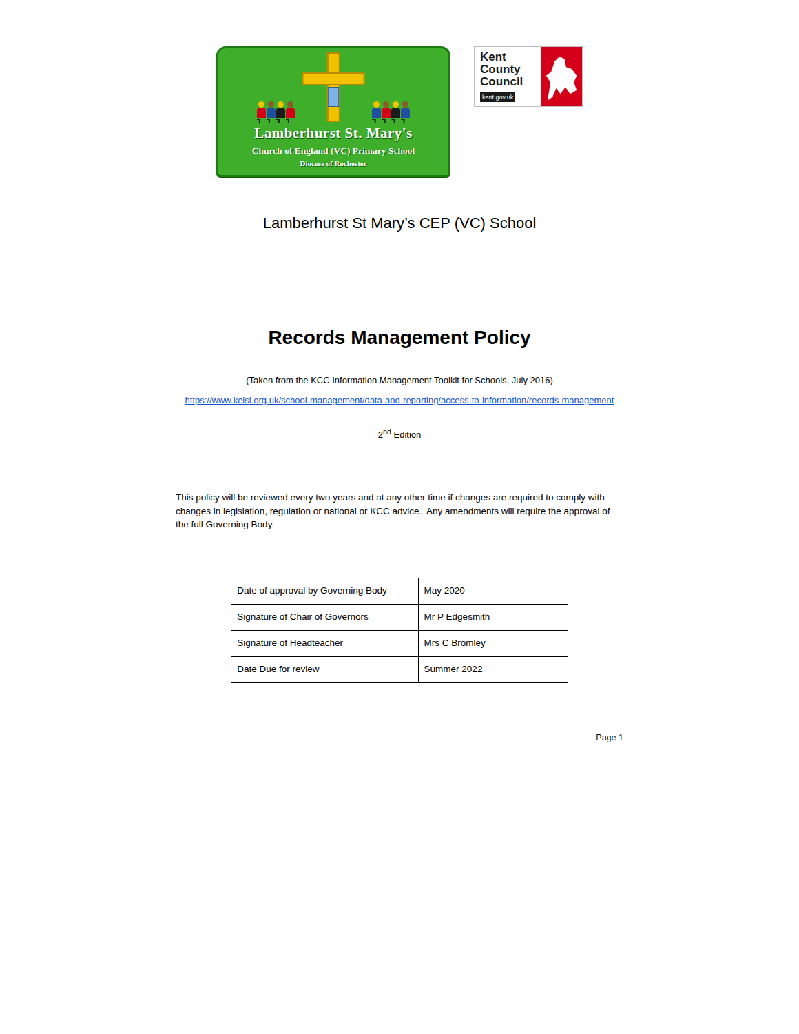Lamberhurst St. Mary's
Church of England (VC) Primary School
Diocese of Rochester
Kent
County
Council
kent.gov.uk
Lamberhurst St Mary’s CEP (VC) School
Records Management Policy
(Taken from the KCC Information Management Toolkit for Schools, July 2016)
https://www.kelsi.org.uk/school-management/data-and-reporting/access-to-information/records-management
2nd Edition
This policy will be reviewed every two years and at any other time if changes are required to comply with changes in legislation, regulation or national or KCC advice. Any amendments will require the approval of the full Governing Body.
| Date of approval by Governing Body | May 2020 |
| Signature of Chair of Governors | Mr P Edgesmith |
| Signature of Headteacher | Mrs C Bromley |
| Date Due for review | Summer 2022 |
Page 1